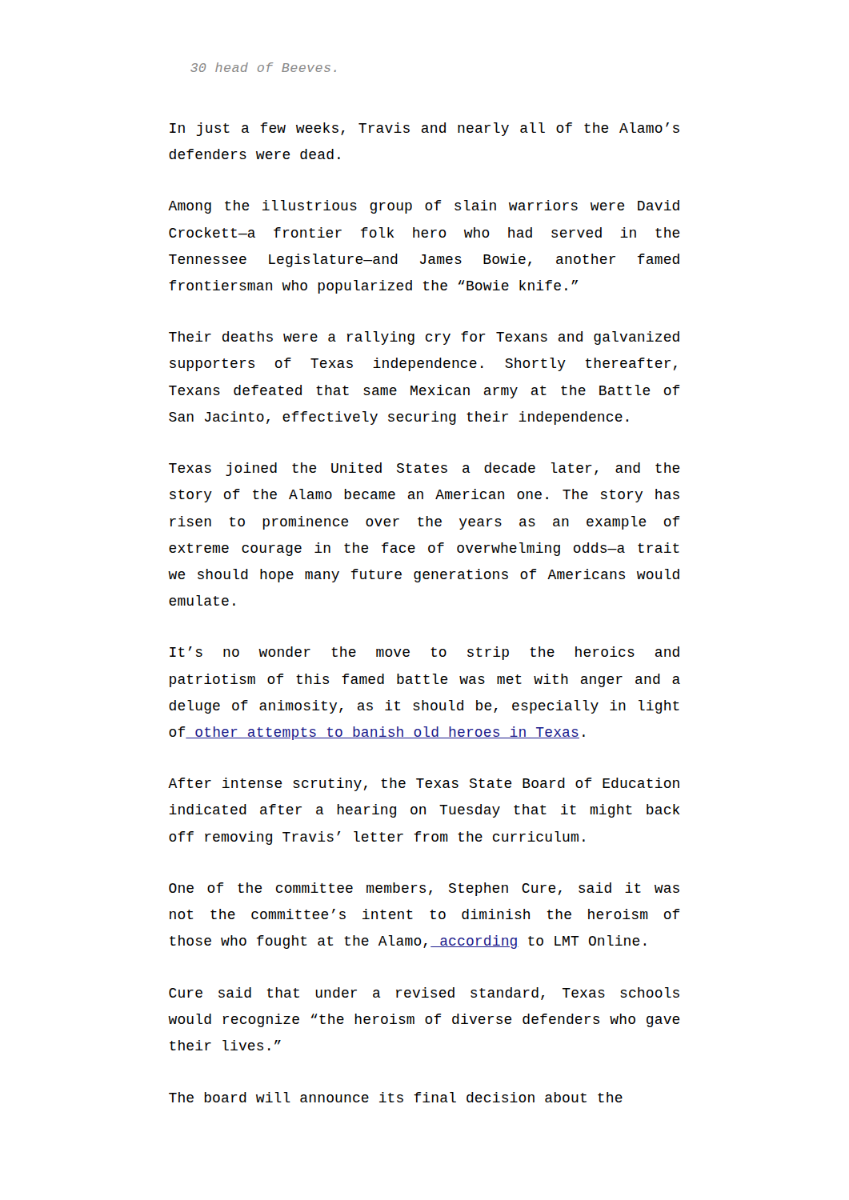30 head of Beeves.
In just a few weeks, Travis and nearly all of the Alamo’s defenders were dead.
Among the illustrious group of slain warriors were David Crockett—a frontier folk hero who had served in the Tennessee Legislature—and James Bowie, another famed frontiersman who popularized the “Bowie knife.”
Their deaths were a rallying cry for Texans and galvanized supporters of Texas independence. Shortly thereafter, Texans defeated that same Mexican army at the Battle of San Jacinto, effectively securing their independence.
Texas joined the United States a decade later, and the story of the Alamo became an American one. The story has risen to prominence over the years as an example of extreme courage in the face of overwhelming odds—a trait we should hope many future generations of Americans would emulate.
It’s no wonder the move to strip the heroics and patriotism of this famed battle was met with anger and a deluge of animosity, as it should be, especially in light of other attempts to banish old heroes in Texas.
After intense scrutiny, the Texas State Board of Education indicated after a hearing on Tuesday that it might back off removing Travis’ letter from the curriculum.
One of the committee members, Stephen Cure, said it was not the committee’s intent to diminish the heroism of those who fought at the Alamo, according to LMT Online.
Cure said that under a revised standard, Texas schools would recognize “the heroism of diverse defenders who gave their lives.”
The board will announce its final decision about the